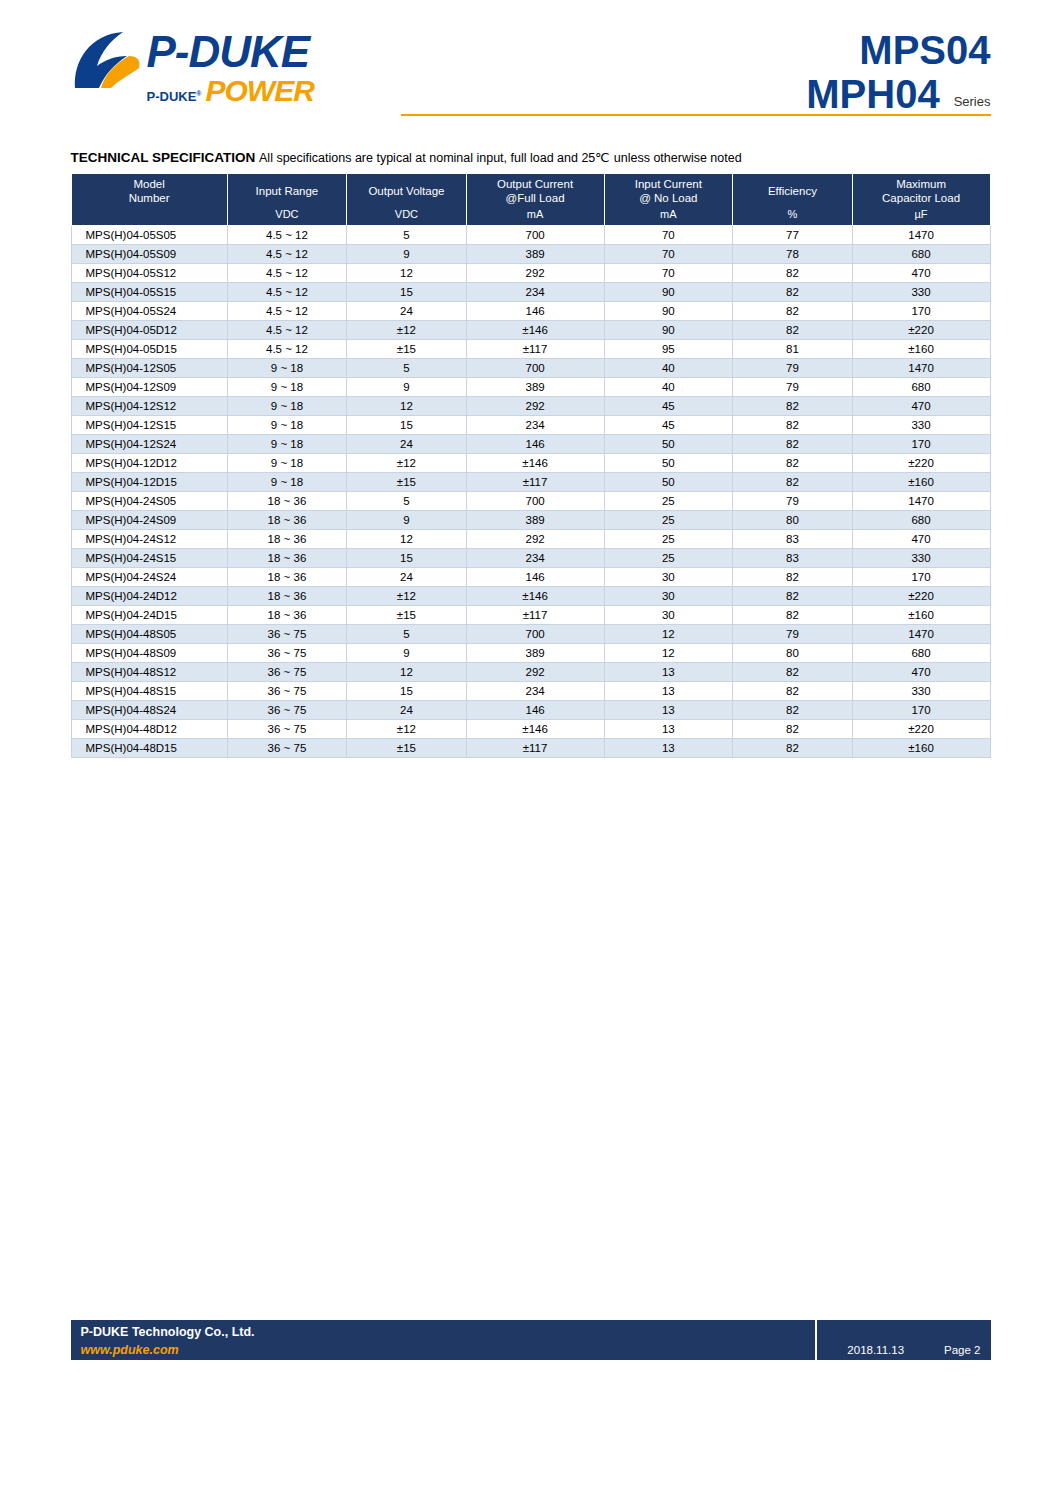P-DUKE
P-DUKE® POWER
MPS04
MPH04 Series
TECHNICAL SPECIFICATION All specifications are typical at nominal input, full load and 25℃ unless otherwise noted
| Model Number | Input Range | Output Voltage | Output Current @Full Load | Input Current @ No Load | Efficiency | Maximum Capacitor Load |
| --- | --- | --- | --- | --- | --- | --- |
| | VDC | VDC | mA | mA | % | µF |
| MPS(H)04-05S05 | 4.5 ~ 12 | 5 | 700 | 70 | 77 | 1470 |
| MPS(H)04-05S09 | 4.5 ~ 12 | 9 | 389 | 70 | 78 | 680 |
| MPS(H)04-05S12 | 4.5 ~ 12 | 12 | 292 | 70 | 82 | 470 |
| MPS(H)04-05S15 | 4.5 ~ 12 | 15 | 234 | 90 | 82 | 330 |
| MPS(H)04-05S24 | 4.5 ~ 12 | 24 | 146 | 90 | 82 | 170 |
| MPS(H)04-05D12 | 4.5 ~ 12 | ±12 | ±146 | 90 | 82 | ±220 |
| MPS(H)04-05D15 | 4.5 ~ 12 | ±15 | ±117 | 95 | 81 | ±160 |
| MPS(H)04-12S05 | 9 ~ 18 | 5 | 700 | 40 | 79 | 1470 |
| MPS(H)04-12S09 | 9 ~ 18 | 9 | 389 | 40 | 79 | 680 |
| MPS(H)04-12S12 | 9 ~ 18 | 12 | 292 | 45 | 82 | 470 |
| MPS(H)04-12S15 | 9 ~ 18 | 15 | 234 | 45 | 82 | 330 |
| MPS(H)04-12S24 | 9 ~ 18 | 24 | 146 | 50 | 82 | 170 |
| MPS(H)04-12D12 | 9 ~ 18 | ±12 | ±146 | 50 | 82 | ±220 |
| MPS(H)04-12D15 | 9 ~ 18 | ±15 | ±117 | 50 | 82 | ±160 |
| MPS(H)04-24S05 | 18 ~ 36 | 5 | 700 | 25 | 79 | 1470 |
| MPS(H)04-24S09 | 18 ~ 36 | 9 | 389 | 25 | 80 | 680 |
| MPS(H)04-24S12 | 18 ~ 36 | 12 | 292 | 25 | 83 | 470 |
| MPS(H)04-24S15 | 18 ~ 36 | 15 | 234 | 25 | 83 | 330 |
| MPS(H)04-24S24 | 18 ~ 36 | 24 | 146 | 30 | 82 | 170 |
| MPS(H)04-24D12 | 18 ~ 36 | ±12 | ±146 | 30 | 82 | ±220 |
| MPS(H)04-24D15 | 18 ~ 36 | ±15 | ±117 | 30 | 82 | ±160 |
| MPS(H)04-48S05 | 36 ~ 75 | 5 | 700 | 12 | 79 | 1470 |
| MPS(H)04-48S09 | 36 ~ 75 | 9 | 389 | 12 | 80 | 680 |
| MPS(H)04-48S12 | 36 ~ 75 | 12 | 292 | 13 | 82 | 470 |
| MPS(H)04-48S15 | 36 ~ 75 | 15 | 234 | 13 | 82 | 330 |
| MPS(H)04-48S24 | 36 ~ 75 | 24 | 146 | 13 | 82 | 170 |
| MPS(H)04-48D12 | 36 ~ 75 | ±12 | ±146 | 13 | 82 | ±220 |
| MPS(H)04-48D15 | 36 ~ 75 | ±15 | ±117 | 13 | 82 | ±160 |
P-DUKE Technology Co., Ltd.
www.pduke.com
2018.11.13 Page 2